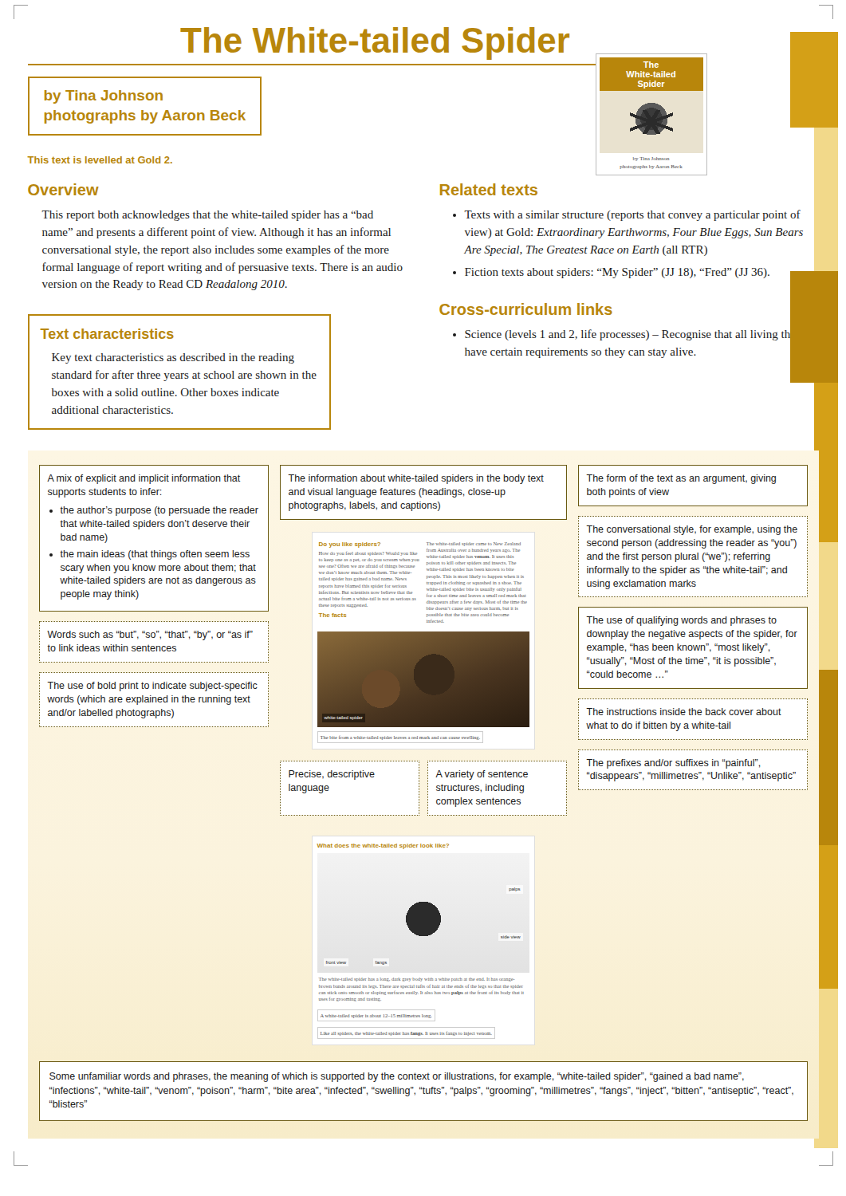The White-tailed Spider
The
White-tailed
Spider
by Tina Johnson
photographs by Aaron Beck
by Tina Johnson
photographs by Aaron Beck
This text is levelled at Gold 2.
Overview
This report both acknowledges that the white-tailed spider has a “bad name” and presents a different point of view. Although it has an informal conversational style, the report also includes some examples of the more formal language of report writing and of persuasive texts. There is an audio version on the Ready to Read CD Readalong 2010.
Text characteristics
Key text characteristics as described in the reading standard for after three years at school are shown in the boxes with a solid outline. Other boxes indicate additional characteristics.
Related texts
Texts with a similar structure (reports that convey a particular point of view) at Gold: Extraordinary Earthworms, Four Blue Eggs, Sun Bears Are Special, The Greatest Race on Earth (all RTR)
Fiction texts about spiders: “My Spider” (JJ 18), “Fred” (JJ 36).
Cross-curriculum links
Science (levels 1 and 2, life processes) – Recognise that all living things have certain requirements so they can stay alive.
A mix of explicit and implicit information that supports students to infer:
the author’s purpose (to persuade the reader that white-tailed spiders don’t deserve their bad name)
the main ideas (that things often seem less scary when you know more about them; that white-tailed spiders are not as dangerous as people may think)
Words such as “but”, “so”, “that”, “by”, or “as if” to link ideas within sentences
The use of bold print to indicate subject-specific words (which are explained in the running text and/or labelled photographs)
The information about white-tailed spiders in the body text and visual language features (headings, close-up photographs, labels, and captions)
Do you like spiders?
How do you feel about spiders? Would you like to keep one as a pet, or do you scream when you see one? Often we are afraid of things because we don’t know much about them. The white-tailed spider has gained a bad name. News reports have blamed this spider for serious infections. But scientists now believe that the actual bite from a white-tail is not as serious as these reports suggested.
The facts
The white-tailed spider came to New Zealand from Australia over a hundred years ago. The white-tailed spider has venom. It uses this poison to kill other spiders and insects. The white-tailed spider has been known to bite people. This is most likely to happen when it is trapped in clothing or squashed in a shoe. The white-tailed spider bite is usually only painful for a short time and leaves a small red mark that disappears after a few days. Most of the time the bite doesn’t cause any serious harm, but it is possible that the bite area could become infected.
white-tailed spider
The bite from a white-tailed spider leaves a red mark and can cause swelling.
Precise, descriptive language
A variety of sentence structures, including complex sentences
What does the white-tailed spider look like?
palps side view front view fangs
The white-tailed spider has a long, dark grey body with a white patch at the end. It has orange-brown bands around its legs. There are special tufts of hair at the ends of the legs so that the spider can stick onto smooth or sloping surfaces easily. It also has two palps at the front of its body that it uses for grooming and tasting.
A white-tailed spider is about 12–15 millimetres long.
Like all spiders, the white-tailed spider has fangs. It uses its fangs to inject venom.
The form of the text as an argument, giving both points of view
The conversational style, for example, using the second person (addressing the reader as “you”) and the first person plural (“we”); referring informally to the spider as “the white-tail”; and using exclamation marks
The use of qualifying words and phrases to downplay the negative aspects of the spider, for example, “has been known”, “most likely”, “usually”, “Most of the time”, “it is possible”, “could become …”
The instructions inside the back cover about what to do if bitten by a white-tail
The prefixes and/or suffixes in “painful”, “disappears”, “millimetres”, “Unlike”, “antiseptic”
Some unfamiliar words and phrases, the meaning of which is supported by the context or illustrations, for example, “white-tailed spider”, “gained a bad name”, “infections”, “white-tail”, “venom”, “poison”, “harm”, “bite area”, “infected”, “swelling”, “tufts”, “palps”, “grooming”, “millimetres”, “fangs”, “inject”, “bitten”, “antiseptic”, “react”, “blisters”